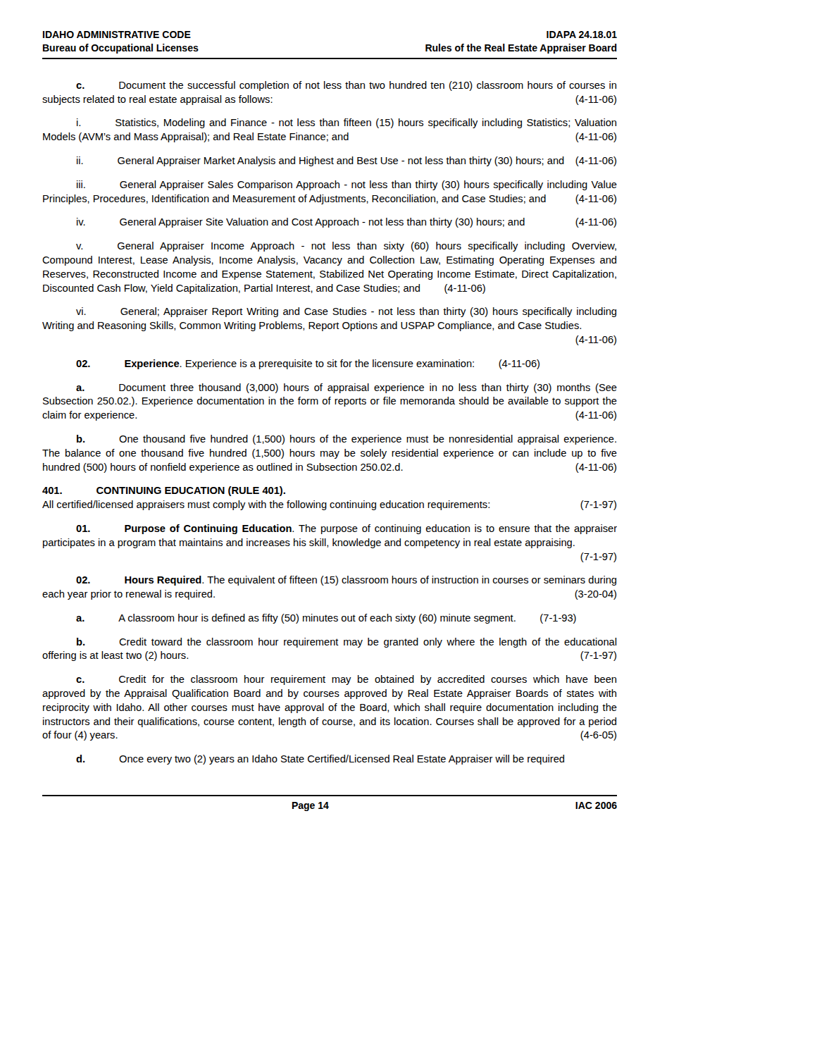IDAHO ADMINISTRATIVE CODE
IDAPA 24.18.01
Bureau of Occupational Licenses
Rules of the Real Estate Appraiser Board
c. Document the successful completion of not less than two hundred ten (210) classroom hours of courses in subjects related to real estate appraisal as follows:(4-11-06)
i. Statistics, Modeling and Finance - not less than fifteen (15) hours specifically including Statistics; Valuation Models (AVM’s and Mass Appraisal); and Real Estate Finance; and(4-11-06)
ii. General Appraiser Market Analysis and Highest and Best Use - not less than thirty (30) hours; and(4-11-06)
iii. General Appraiser Sales Comparison Approach - not less than thirty (30) hours specifically including Value Principles, Procedures, Identification and Measurement of Adjustments, Reconciliation, and Case Studies; and(4-11-06)
iv. General Appraiser Site Valuation and Cost Approach - not less than thirty (30) hours; and(4-11-06)
v. General Appraiser Income Approach - not less than sixty (60) hours specifically including Overview, Compound Interest, Lease Analysis, Income Analysis, Vacancy and Collection Law, Estimating Operating Expenses and Reserves, Reconstructed Income and Expense Statement, Stabilized Net Operating Income Estimate, Direct Capitalization, Discounted Cash Flow, Yield Capitalization, Partial Interest, and Case Studies; and (4-11-06)
vi. General; Appraiser Report Writing and Case Studies - not less than thirty (30) hours specifically including Writing and Reasoning Skills, Common Writing Problems, Report Options and USPAP Compliance, and Case Studies.(4-11-06)
02. Experience. Experience is a prerequisite to sit for the licensure examination: (4-11-06)
a. Document three thousand (3,000) hours of appraisal experience in no less than thirty (30) months (See Subsection 250.02.). Experience documentation in the form of reports or file memoranda should be available to support the claim for experience.(4-11-06)
b. One thousand five hundred (1,500) hours of the experience must be nonresidential appraisal experience. The balance of one thousand five hundred (1,500) hours may be solely residential experience or can include up to five hundred (500) hours of nonfield experience as outlined in Subsection 250.02.d.(4-11-06)
401. CONTINUING EDUCATION (RULE 401).
All certified/licensed appraisers must comply with the following continuing education requirements:(7-1-97)
01. Purpose of Continuing Education. The purpose of continuing education is to ensure that the appraiser participates in a program that maintains and increases his skill, knowledge and competency in real estate appraising.(7-1-97)
02. Hours Required. The equivalent of fifteen (15) classroom hours of instruction in courses or seminars during each year prior to renewal is required.(3-20-04)
a. A classroom hour is defined as fifty (50) minutes out of each sixty (60) minute segment. (7-1-93)
b. Credit toward the classroom hour requirement may be granted only where the length of the educational offering is at least two (2) hours.(7-1-97)
c. Credit for the classroom hour requirement may be obtained by accredited courses which have been approved by the Appraisal Qualification Board and by courses approved by Real Estate Appraiser Boards of states with reciprocity with Idaho. All other courses must have approval of the Board, which shall require documentation including the instructors and their qualifications, course content, length of course, and its location. Courses shall be approved for a period of four (4) years.(4-6-05)
d. Once every two (2) years an Idaho State Certified/Licensed Real Estate Appraiser will be required
Page 14
IAC 2006